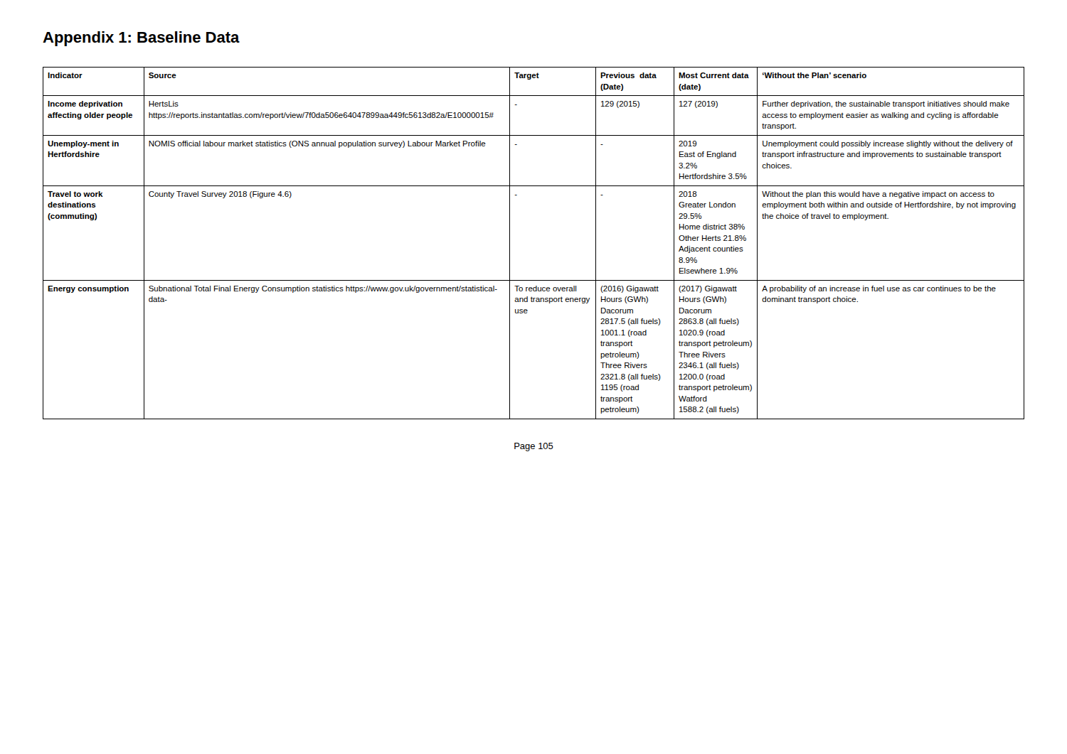Appendix 1: Baseline Data
| Indicator | Source | Target | Previous data (Date) | Most Current data (date) | ‘Without the Plan’ scenario |
| --- | --- | --- | --- | --- | --- |
| Income deprivation affecting older people | HertsLis https://reports.instantatlas.com/report/view/7f0da506e64047899aa449fc5613d82a/E10000015# | - | 129 (2015) | 127 (2019) | Further deprivation, the sustainable transport initiatives should make access to employment easier as walking and cycling is affordable transport. |
| Unemploy-ment in Hertfordshire | NOMIS official labour market statistics (ONS annual population survey) Labour Market Profile | - | - | 2019 East of England 3.2% Hertfordshire 3.5% | Unemployment could possibly increase slightly without the delivery of transport infrastructure and improvements to sustainable transport choices. |
| Travel to work destinations (commuting) | County Travel Survey 2018 (Figure 4.6) | - | - | 2018 Greater London 29.5% Home district 38% Other Herts 21.8% Adjacent counties 8.9% Elsewhere 1.9% | Without the plan this would have a negative impact on access to employment both within and outside of Hertfordshire, by not improving the choice of travel to employment. |
| Energy consumption | Subnational Total Final Energy Consumption statistics https://www.gov.uk/government/statistical-data- | To reduce overall and transport energy use | (2016) Gigawatt Hours (GWh) Dacorum 2817.5 (all fuels) 1001.1 (road transport petroleum) Three Rivers 2321.8 (all fuels) 1195 (road transport petroleum) | (2017) Gigawatt Hours (GWh) Dacorum 2863.8 (all fuels) 1020.9 (road transport petroleum) Three Rivers 2346.1 (all fuels) 1200.0 (road transport petroleum) Watford 1588.2 (all fuels) | A probability of an increase in fuel use as car continues to be the dominant transport choice. |
Page 105